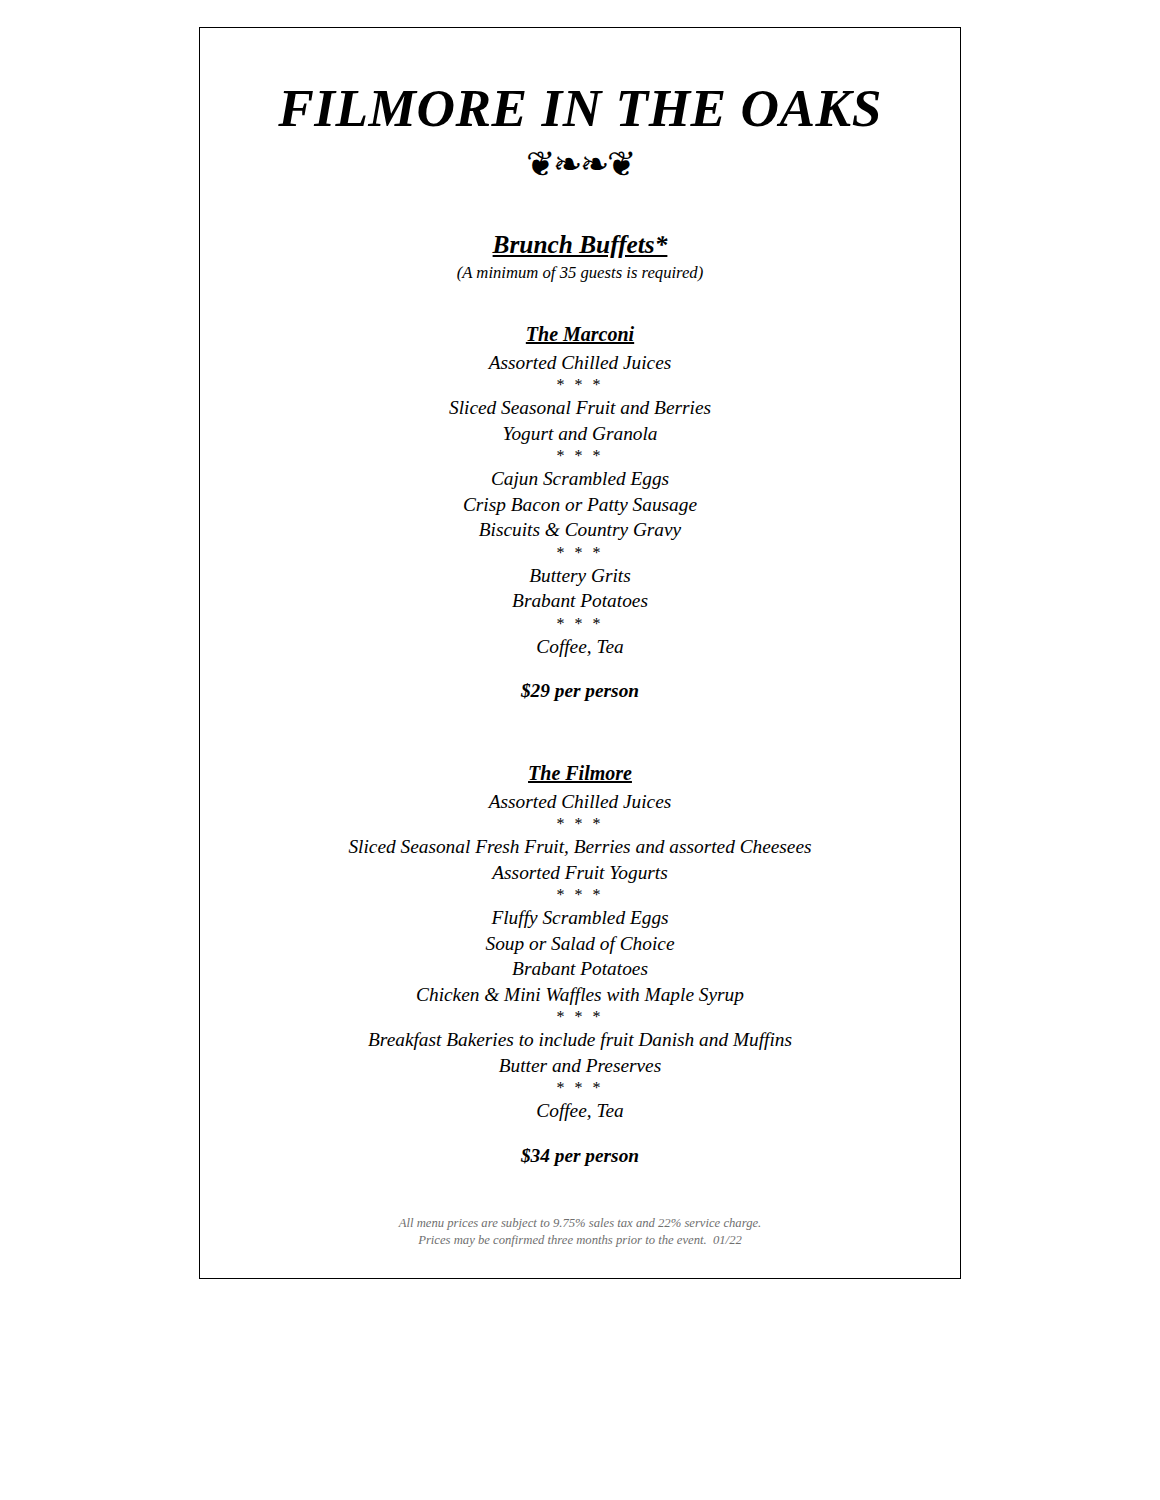FILMORE IN THE OAKS
❦❧❧❦
Brunch Buffets*
(A minimum of 35 guests is required)
The Marconi
Assorted Chilled Juices
* * *
Sliced Seasonal Fruit and Berries
Yogurt and Granola
* * *
Cajun Scrambled Eggs
Crisp Bacon or Patty Sausage
Biscuits & Country Gravy
* * *
Buttery Grits
Brabant Potatoes
* * *
Coffee, Tea
$29 per person
The Filmore
Assorted Chilled Juices
* * *
Sliced Seasonal Fresh Fruit, Berries and assorted Cheesees
Assorted Fruit Yogurts
* * *
Fluffy Scrambled Eggs
Soup or Salad of Choice
Brabant Potatoes
Chicken & Mini Waffles with Maple Syrup
* * *
Breakfast Bakeries to include fruit Danish and Muffins
Butter and Preserves
* * *
Coffee, Tea
$34 per person
All menu prices are subject to 9.75% sales tax and 22% service charge.
Prices may be confirmed three months prior to the event. 01/22